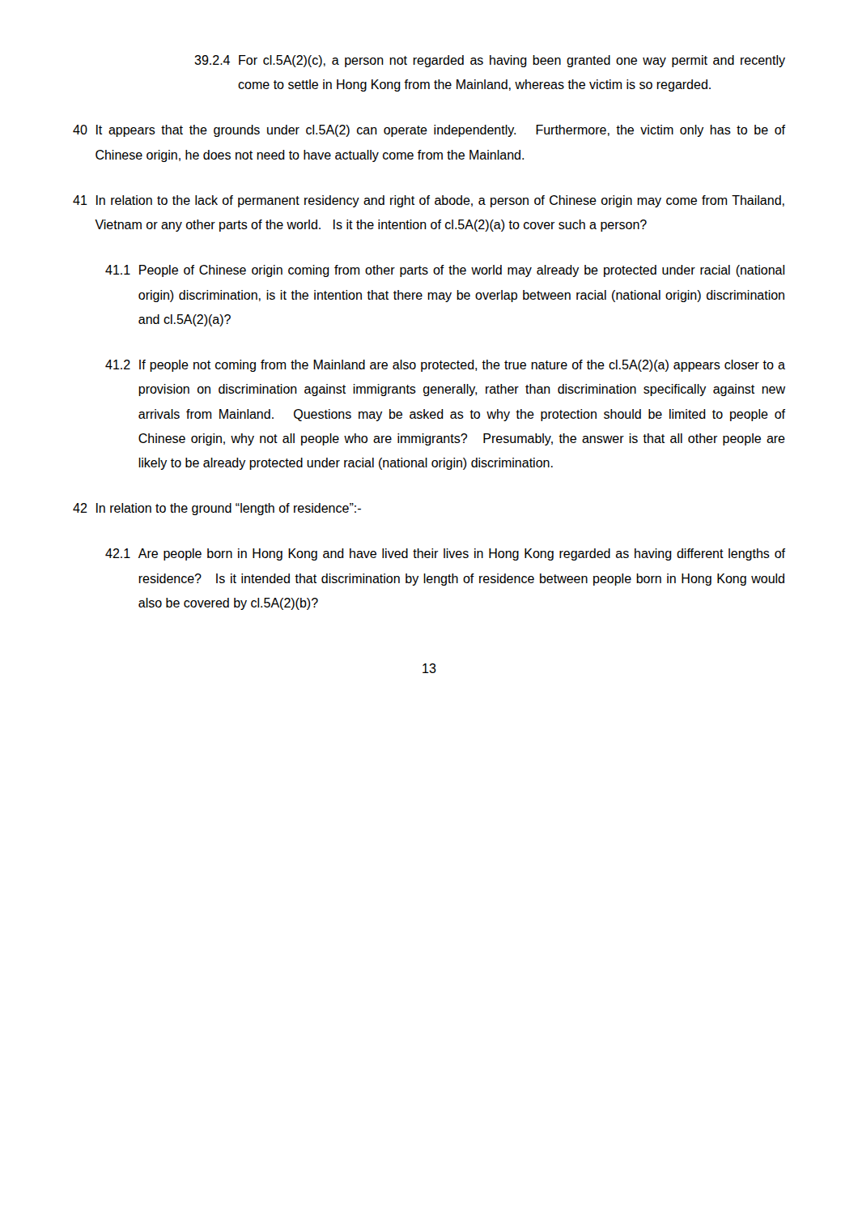39.2.4
For cl.5A(2)(c), a person not regarded as having been granted one way permit and recently come to settle in Hong Kong from the Mainland, whereas the victim is so regarded.
40
It appears that the grounds under cl.5A(2) can operate independently. Furthermore, the victim only has to be of Chinese origin, he does not need to have actually come from the Mainland.
41
In relation to the lack of permanent residency and right of abode, a person of Chinese origin may come from Thailand, Vietnam or any other parts of the world. Is it the intention of cl.5A(2)(a) to cover such a person?
41.1
People of Chinese origin coming from other parts of the world may already be protected under racial (national origin) discrimination, is it the intention that there may be overlap between racial (national origin) discrimination and cl.5A(2)(a)?
41.2
If people not coming from the Mainland are also protected, the true nature of the cl.5A(2)(a) appears closer to a provision on discrimination against immigrants generally, rather than discrimination specifically against new arrivals from Mainland. Questions may be asked as to why the protection should be limited to people of Chinese origin, why not all people who are immigrants? Presumably, the answer is that all other people are likely to be already protected under racial (national origin) discrimination.
42
In relation to the ground “length of residence”:-
42.1
Are people born in Hong Kong and have lived their lives in Hong Kong regarded as having different lengths of residence? Is it intended that discrimination by length of residence between people born in Hong Kong would also be covered by cl.5A(2)(b)?
13